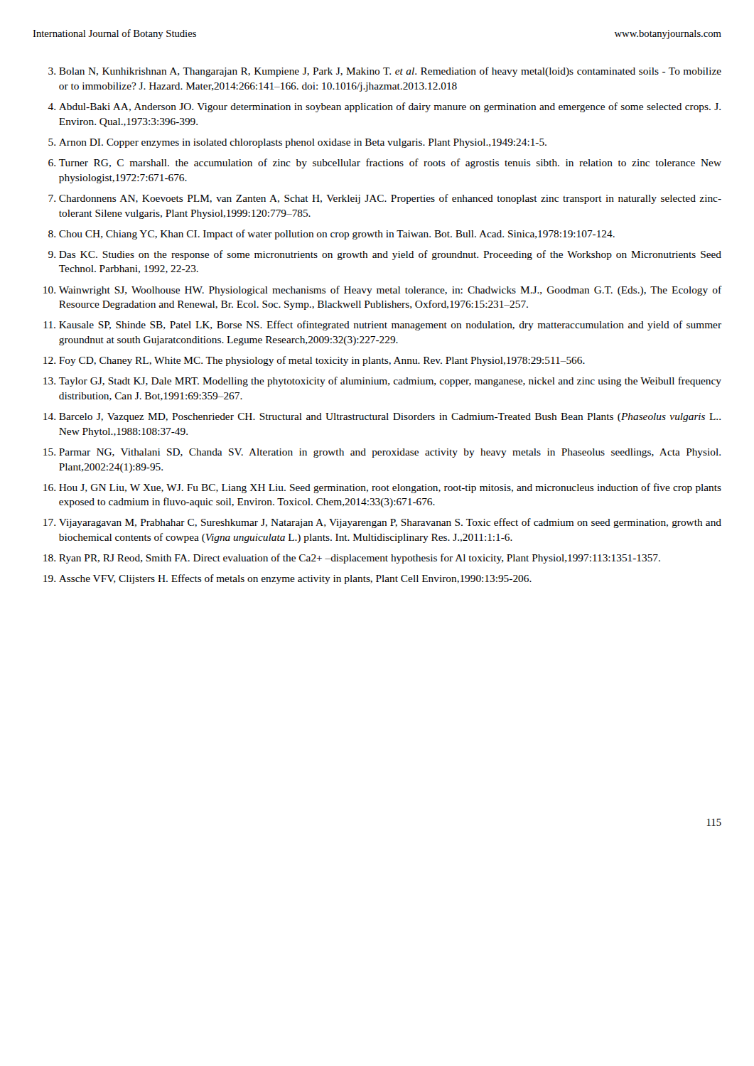International Journal of Botany Studies
www.botanyjournals.com
Bolan N, Kunhikrishnan A, Thangarajan R, Kumpiene J, Park J, Makino T. et al. Remediation of heavy metal(loid)s contaminated soils - To mobilize or to immobilize? J. Hazard. Mater,2014:266:141–166. doi: 10.1016/j.jhazmat.2013.12.018
Abdul-Baki AA, Anderson JO. Vigour determination in soybean application of dairy manure on germination and emergence of some selected crops. J. Environ. Qual.,1973:3:396-399.
Arnon DI. Copper enzymes in isolated chloroplasts phenol oxidase in Beta vulgaris. Plant Physiol.,1949:24:1-5.
Turner RG, C marshall. the accumulation of zinc by subcellular fractions of roots of agrostis tenuis sibth. in relation to zinc tolerance New physiologist,1972:7:671-676.
Chardonnens AN, Koevoets PLM, van Zanten A, Schat H, Verkleij JAC. Properties of enhanced tonoplast zinc transport in naturally selected zinc-tolerant Silene vulgaris, Plant Physiol,1999:120:779–785.
Chou CH, Chiang YC, Khan CI. Impact of water pollution on crop growth in Taiwan. Bot. Bull. Acad. Sinica,1978:19:107-124.
Das KC. Studies on the response of some micronutrients on growth and yield of groundnut. Proceeding of the Workshop on Micronutrients Seed Technol. Parbhani, 1992, 22-23.
Wainwright SJ, Woolhouse HW. Physiological mechanisms of Heavy metal tolerance, in: Chadwicks M.J., Goodman G.T. (Eds.), The Ecology of Resource Degradation and Renewal, Br. Ecol. Soc. Symp., Blackwell Publishers, Oxford,1976:15:231–257.
Kausale SP, Shinde SB, Patel LK, Borse NS. Effect ofintegrated nutrient management on nodulation, dry matteraccumulation and yield of summer groundnut at south Gujaratconditions. Legume Research,2009:32(3):227-229.
Foy CD, Chaney RL, White MC. The physiology of metal toxicity in plants, Annu. Rev. Plant Physiol,1978:29:511–566.
Taylor GJ, Stadt KJ, Dale MRT. Modelling the phytotoxicity of aluminium, cadmium, copper, manganese, nickel and zinc using the Weibull frequency distribution, Can J. Bot,1991:69:359–267.
Barcelo J, Vazquez MD, Poschenrieder CH. Structural and Ultrastructural Disorders in Cadmium-Treated Bush Bean Plants (Phaseolus vulgaris L.. New Phytol.,1988:108:37-49.
Parmar NG, Vithalani SD, Chanda SV. Alteration in growth and peroxidase activity by heavy metals in Phaseolus seedlings, Acta Physiol. Plant,2002:24(1):89-95.
Hou J, GN Liu, W Xue, WJ. Fu BC, Liang XH Liu. Seed germination, root elongation, root-tip mitosis, and micronucleus induction of five crop plants exposed to cadmium in fluvo-aquic soil, Environ. Toxicol. Chem,2014:33(3):671-676.
Vijayaragavan M, Prabhahar C, Sureshkumar J, Natarajan A, Vijayarengan P, Sharavanan S. Toxic effect of cadmium on seed germination, growth and biochemical contents of cowpea (Vigna unguiculata L.) plants. Int. Multidisciplinary Res. J.,2011:1:1-6.
Ryan PR, RJ Reod, Smith FA. Direct evaluation of the Ca2+ –displacement hypothesis for Al toxicity, Plant Physiol,1997:113:1351-1357.
Assche VFV, Clijsters H. Effects of metals on enzyme activity in plants, Plant Cell Environ,1990:13:95-206.
115